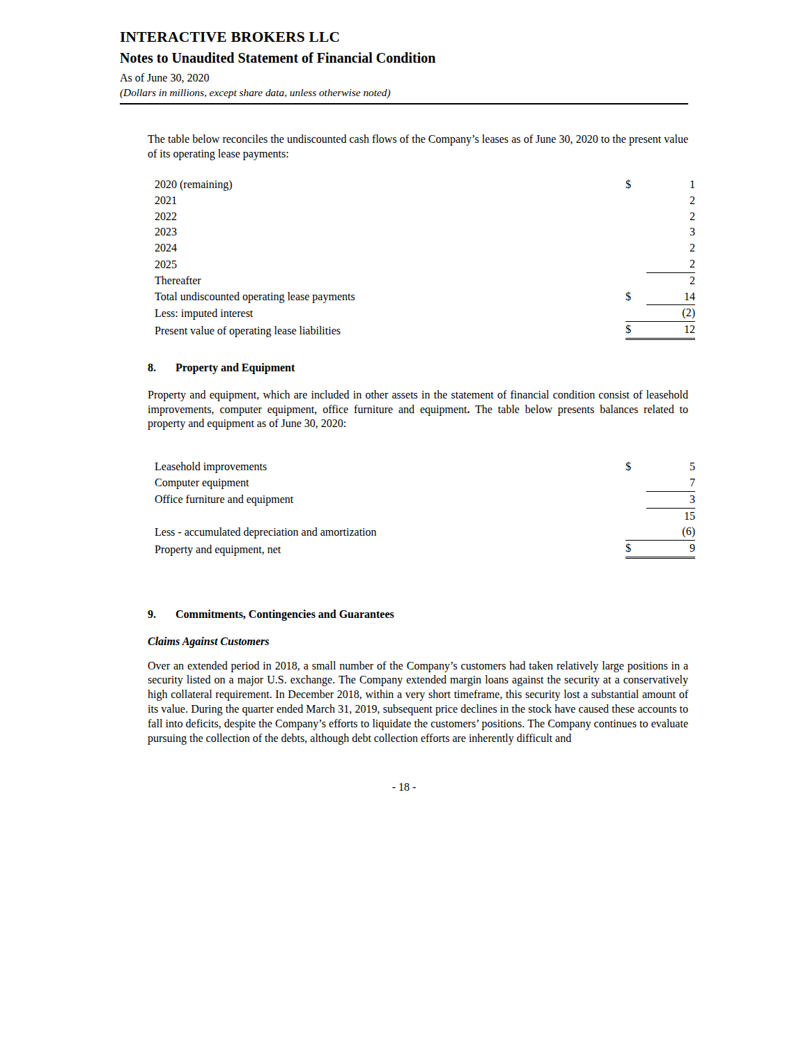INTERACTIVE BROKERS LLC
Notes to Unaudited Statement of Financial Condition
As of June 30, 2020
(Dollars in millions, except share data, unless otherwise noted)
The table below reconciles the undiscounted cash flows of the Company’s leases as of June 30, 2020 to the present value of its operating lease payments:
| 2020 (remaining) | $ | 1 |
| 2021 | | 2 |
| 2022 | | 2 |
| 2023 | | 3 |
| 2024 | | 2 |
| 2025 | | 2 |
| Thereafter | | 2 |
| Total undiscounted operating lease payments | $ | 14 |
| Less: imputed interest | | (2) |
| Present value of operating lease liabilities | $ | 12 |
8. Property and Equipment
Property and equipment, which are included in other assets in the statement of financial condition consist of leasehold improvements, computer equipment, office furniture and equipment. The table below presents balances related to property and equipment as of June 30, 2020:
| Leasehold improvements | $ | 5 |
| Computer equipment | | 7 |
| Office furniture and equipment | | 3 |
| | | 15 |
| Less - accumulated depreciation and amortization | | (6) |
| Property and equipment, net | $ | 9 |
9. Commitments, Contingencies and Guarantees
Claims Against Customers
Over an extended period in 2018, a small number of the Company’s customers had taken relatively large positions in a security listed on a major U.S. exchange. The Company extended margin loans against the security at a conservatively high collateral requirement. In December 2018, within a very short timeframe, this security lost a substantial amount of its value. During the quarter ended March 31, 2019, subsequent price declines in the stock have caused these accounts to fall into deficits, despite the Company’s efforts to liquidate the customers’ positions. The Company continues to evaluate pursuing the collection of the debts, although debt collection efforts are inherently difficult and
- 18 -